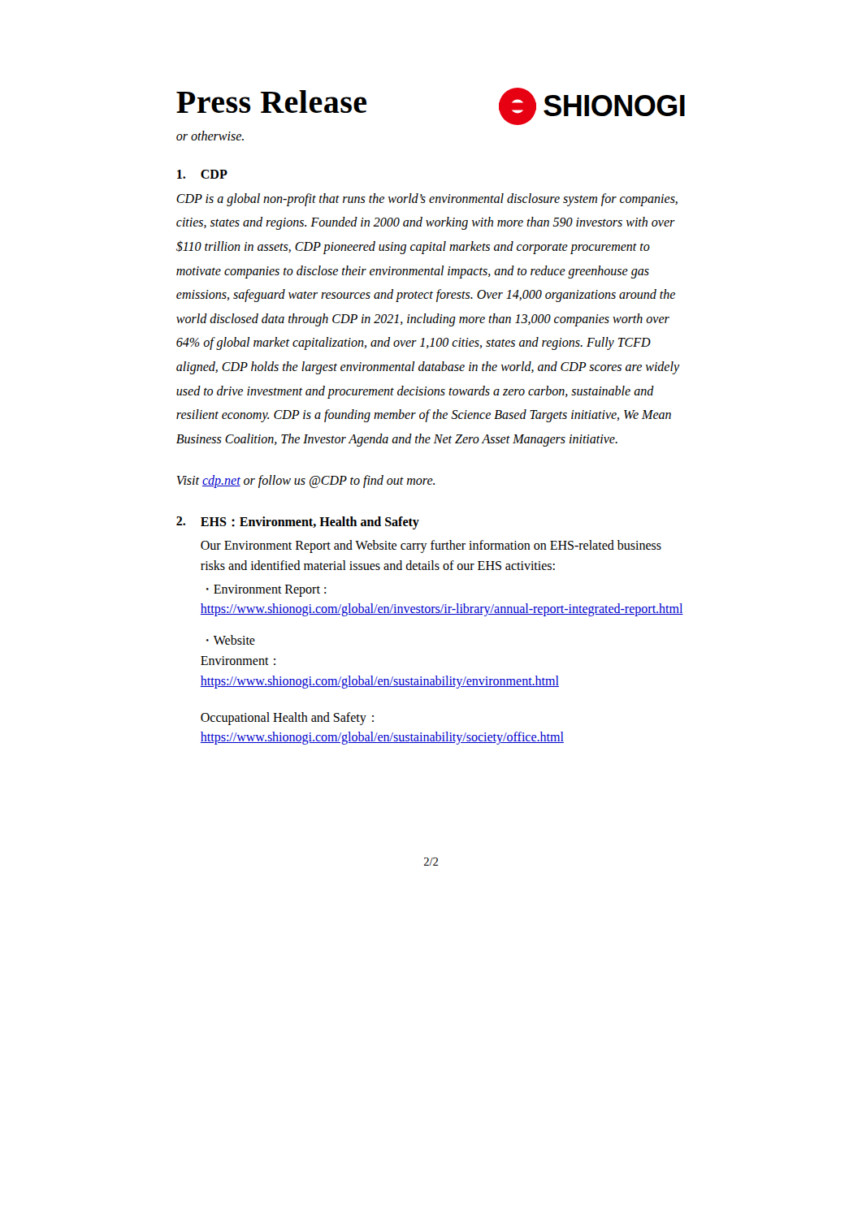Press Release
SHIONOGI
or otherwise.
1. CDP
CDP is a global non-profit that runs the world’s environmental disclosure system for companies, cities, states and regions. Founded in 2000 and working with more than 590 investors with over $110 trillion in assets, CDP pioneered using capital markets and corporate procurement to motivate companies to disclose their environmental impacts, and to reduce greenhouse gas emissions, safeguard water resources and protect forests. Over 14,000 organizations around the world disclosed data through CDP in 2021, including more than 13,000 companies worth over 64% of global market capitalization, and over 1,100 cities, states and regions. Fully TCFD aligned, CDP holds the largest environmental database in the world, and CDP scores are widely used to drive investment and procurement decisions towards a zero carbon, sustainable and resilient economy. CDP is a founding member of the Science Based Targets initiative, We Mean Business Coalition, The Investor Agenda and the Net Zero Asset Managers initiative.
Visit cdp.net or follow us @CDP to find out more.
2. EHS：Environment, Health and Safety
Our Environment Report and Website carry further information on EHS-related business risks and identified material issues and details of our EHS activities:
・Environment Report :
https://www.shionogi.com/global/en/investors/ir-library/annual-report-integrated-report.html
・Website
Environment：
https://www.shionogi.com/global/en/sustainability/environment.html
Occupational Health and Safety：
https://www.shionogi.com/global/en/sustainability/society/office.html
2/2